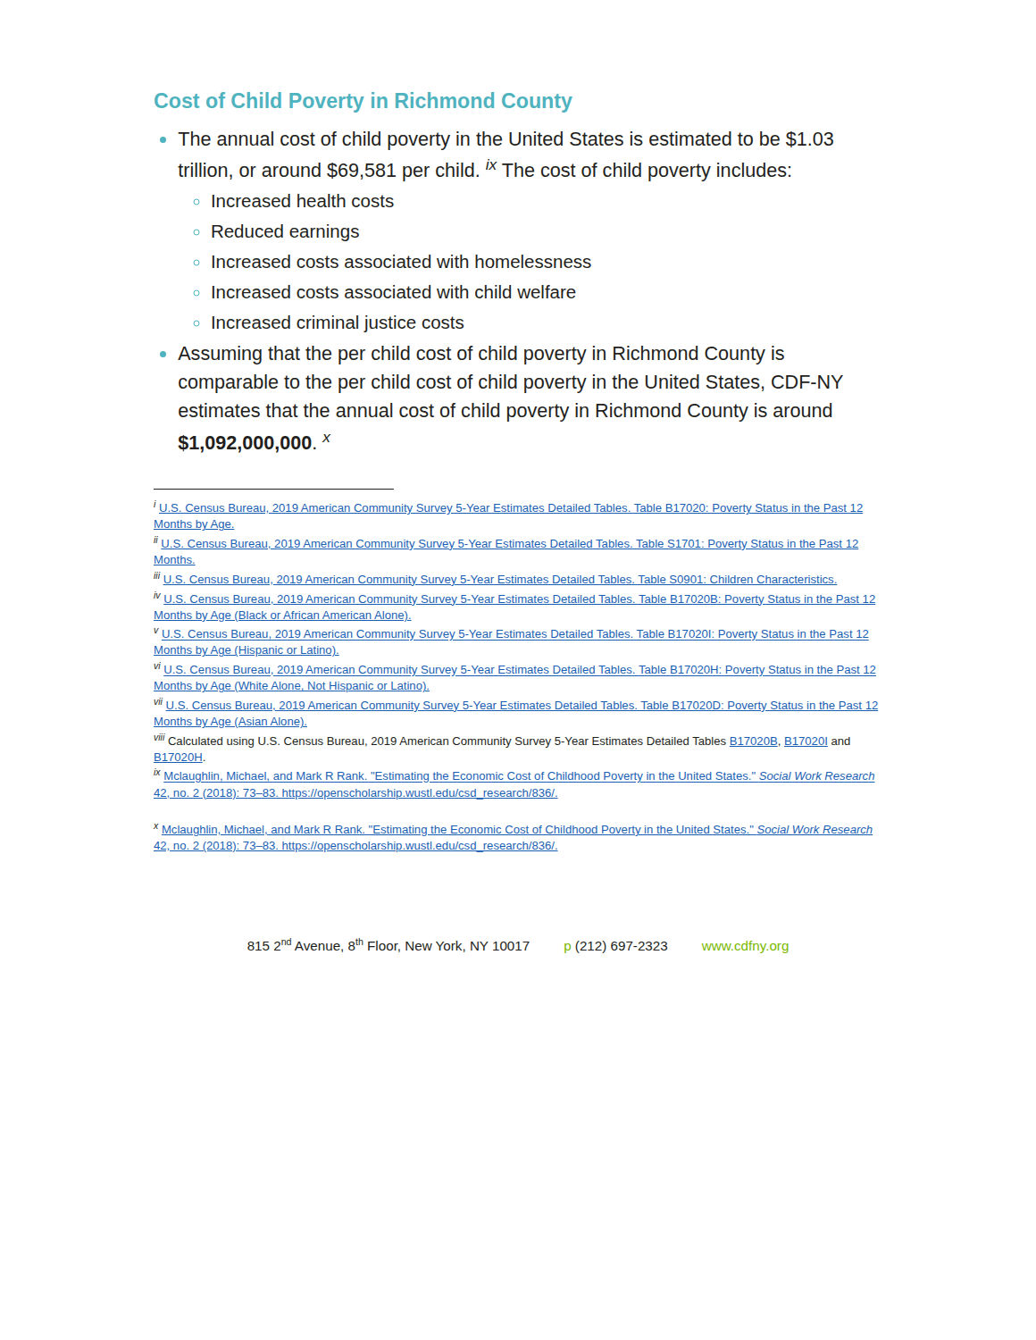Cost of Child Poverty in Richmond County
The annual cost of child poverty in the United States is estimated to be $1.03 trillion, or around $69,581 per child. ix The cost of child poverty includes:
Increased health costs
Reduced earnings
Increased costs associated with homelessness
Increased costs associated with child welfare
Increased criminal justice costs
Assuming that the per child cost of child poverty in Richmond County is comparable to the per child cost of child poverty in the United States, CDF-NY estimates that the annual cost of child poverty in Richmond County is around $1,092,000,000. x
i U.S. Census Bureau, 2019 American Community Survey 5-Year Estimates Detailed Tables. Table B17020: Poverty Status in the Past 12 Months by Age.
ii U.S. Census Bureau, 2019 American Community Survey 5-Year Estimates Detailed Tables. Table S1701: Poverty Status in the Past 12 Months.
iii U.S. Census Bureau, 2019 American Community Survey 5-Year Estimates Detailed Tables. Table S0901: Children Characteristics.
iv U.S. Census Bureau, 2019 American Community Survey 5-Year Estimates Detailed Tables. Table B17020B: Poverty Status in the Past 12 Months by Age (Black or African American Alone).
v U.S. Census Bureau, 2019 American Community Survey 5-Year Estimates Detailed Tables. Table B17020I: Poverty Status in the Past 12 Months by Age (Hispanic or Latino).
vi U.S. Census Bureau, 2019 American Community Survey 5-Year Estimates Detailed Tables. Table B17020H: Poverty Status in the Past 12 Months by Age (White Alone, Not Hispanic or Latino).
vii U.S. Census Bureau, 2019 American Community Survey 5-Year Estimates Detailed Tables. Table B17020D: Poverty Status in the Past 12 Months by Age (Asian Alone).
viii Calculated using U.S. Census Bureau, 2019 American Community Survey 5-Year Estimates Detailed Tables B17020B, B17020I and B17020H.
ix Mclaughlin, Michael, and Mark R Rank. "Estimating the Economic Cost of Childhood Poverty in the United States." Social Work Research 42, no. 2 (2018): 73–83. https://openscholarship.wustl.edu/csd_research/836/.
x Mclaughlin, Michael, and Mark R Rank. "Estimating the Economic Cost of Childhood Poverty in the United States." Social Work Research 42, no. 2 (2018): 73–83. https://openscholarship.wustl.edu/csd_research/836/.
815 2nd Avenue, 8th Floor, New York, NY 10017 p (212) 697-2323 www.cdfny.org